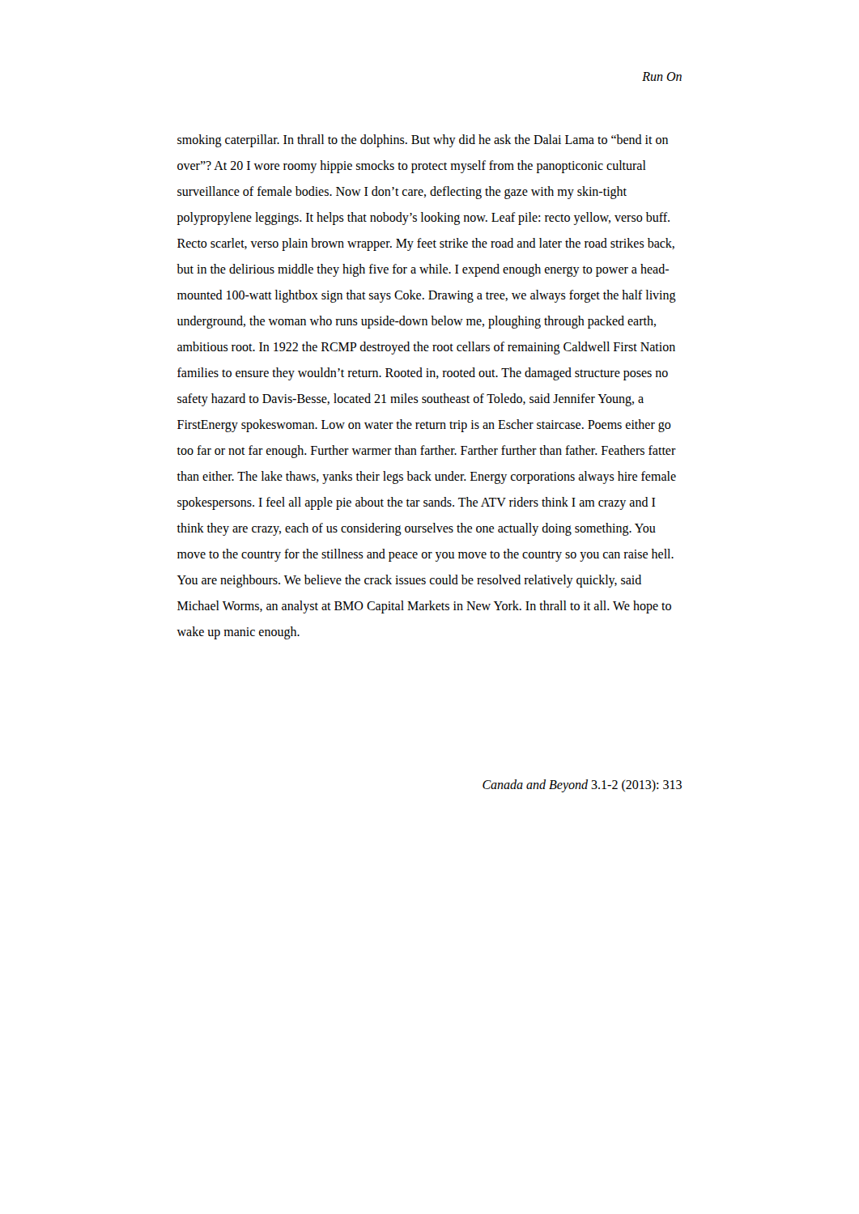Run On
smoking caterpillar. In thrall to the dolphins. But why did he ask the Dalai Lama to “bend it on over”? At 20 I wore roomy hippie smocks to protect myself from the panopticonic cultural surveillance of female bodies. Now I don’t care, deflecting the gaze with my skin-tight polypropylene leggings. It helps that nobody’s looking now. Leaf pile: recto yellow, verso buff. Recto scarlet, verso plain brown wrapper. My feet strike the road and later the road strikes back, but in the delirious middle they high five for a while. I expend enough energy to power a head-mounted 100-watt lightbox sign that says Coke. Drawing a tree, we always forget the half living underground, the woman who runs upside-down below me, ploughing through packed earth, ambitious root. In 1922 the RCMP destroyed the root cellars of remaining Caldwell First Nation families to ensure they wouldn’t return. Rooted in, rooted out. The damaged structure poses no safety hazard to Davis-Besse, located 21 miles southeast of Toledo, said Jennifer Young, a FirstEnergy spokeswoman. Low on water the return trip is an Escher staircase. Poems either go too far or not far enough. Further warmer than farther. Farther further than father. Feathers fatter than either. The lake thaws, yanks their legs back under. Energy corporations always hire female spokespersons. I feel all apple pie about the tar sands. The ATV riders think I am crazy and I think they are crazy, each of us considering ourselves the one actually doing something. You move to the country for the stillness and peace or you move to the country so you can raise hell. You are neighbours. We believe the crack issues could be resolved relatively quickly, said Michael Worms, an analyst at BMO Capital Markets in New York. In thrall to it all. We hope to wake up manic enough.
Canada and Beyond 3.1-2 (2013): 313